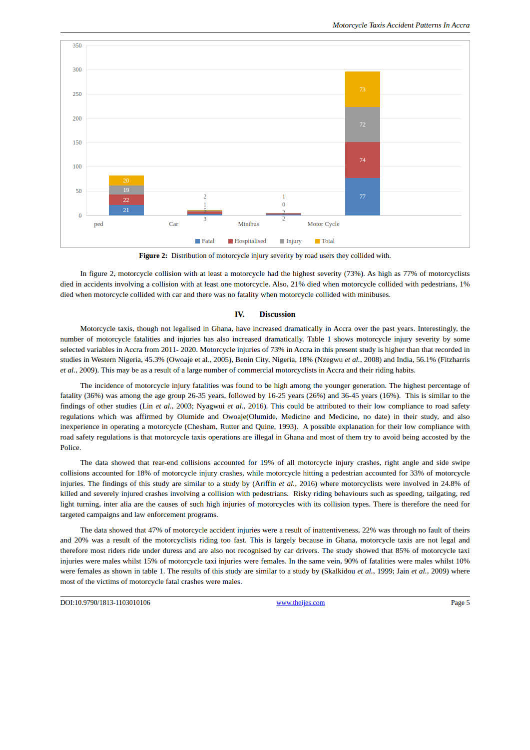Motorcycle Taxis Accident Patterns In Accra
350
300
250
200
150
100
50
0
20
19
22
21
1
2
5
3
0
1
2
2
73
72
74
77
ped
Car
Minibus
Motor Cycle
Fatal Hospitalised Injury Total
Figure 2: Distribution of motorcycle injury severity by road users they collided with.
In figure 2, motorcycle collision with at least a motorcycle had the highest severity (73%). As high as 77% of motorcyclists died in accidents involving a collision with at least one motorcycle. Also, 21% died when motorcycle collided with pedestrians, 1% died when motorcycle collided with car and there was no fatality when motorcycle collided with minibuses.
IV. Discussion
Motorcycle taxis, though not legalised in Ghana, have increased dramatically in Accra over the past years. Interestingly, the number of motorcycle fatalities and injuries has also increased dramatically. Table 1 shows motorcycle injury severity by some selected variables in Accra from 2011- 2020. Motorcycle injuries of 73% in Accra in this present study is higher than that recorded in studies in Western Nigeria, 45.3% (Owoaje et al., 2005), Benin City, Nigeria, 18% (Nzegwu et al., 2008) and India, 56.1% (Fitzharris et al., 2009). This may be as a result of a large number of commercial motorcyclists in Accra and their riding habits.
The incidence of motorcycle injury fatalities was found to be high among the younger generation. The highest percentage of fatality (36%) was among the age group 26-35 years, followed by 16-25 years (26%) and 36-45 years (16%). This is similar to the findings of other studies (Lin et al., 2003; Nyagwui et al., 2016). This could be attributed to their low compliance to road safety regulations which was affirmed by Olumide and Owoaje(Olumide, Medicine and Medicine, no date) in their study, and also inexperience in operating a motorcycle (Chesham, Rutter and Quine, 1993). A possible explanation for their low compliance with road safety regulations is that motorcycle taxis operations are illegal in Ghana and most of them try to avoid being accosted by the Police.
The data showed that rear-end collisions accounted for 19% of all motorcycle injury crashes, right angle and side swipe collisions accounted for 18% of motorcycle injury crashes, while motorcycle hitting a pedestrian accounted for 33% of motorcycle injuries. The findings of this study are similar to a study by (Ariffin et al., 2016) where motorcyclists were involved in 24.8% of killed and severely injured crashes involving a collision with pedestrians. Risky riding behaviours such as speeding, tailgating, red light turning, inter alia are the causes of such high injuries of motorcycles with its collision types. There is therefore the need for targeted campaigns and law enforcement programs.
The data showed that 47% of motorcycle accident injuries were a result of inattentiveness, 22% was through no fault of theirs and 20% was a result of the motorcyclists riding too fast. This is largely because in Ghana, motorcycle taxis are not legal and therefore most riders ride under duress and are also not recognised by car drivers. The study showed that 85% of motorcycle taxi injuries were males whilst 15% of motorcycle taxi injuries were females. In the same vein, 90% of fatalities were males whilst 10% were females as shown in table 1. The results of this study are similar to a study by (Skalkidou et al., 1999; Jain et al., 2009) where most of the victims of motorcycle fatal crashes were males.
DOI:10.9790/1813-1103010106 www.theijes.com Page 5